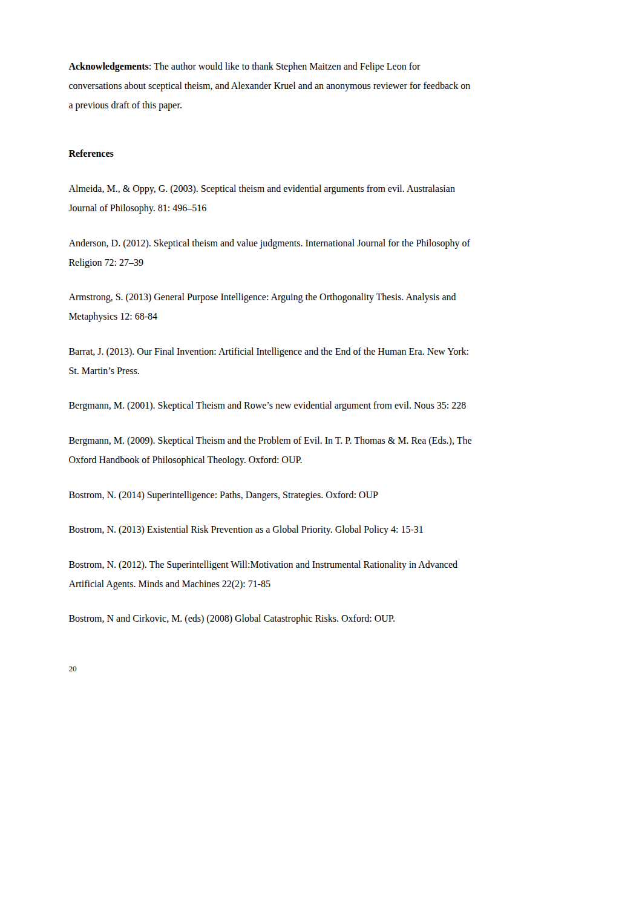Acknowledgements: The author would like to thank Stephen Maitzen and Felipe Leon for conversations about sceptical theism, and Alexander Kruel and an anonymous reviewer for feedback on a previous draft of this paper.
References
Almeida, M., & Oppy, G. (2003). Sceptical theism and evidential arguments from evil. Australasian Journal of Philosophy. 81: 496–516
Anderson, D. (2012). Skeptical theism and value judgments. International Journal for the Philosophy of Religion 72: 27–39
Armstrong, S. (2013) General Purpose Intelligence: Arguing the Orthogonality Thesis. Analysis and Metaphysics 12: 68-84
Barrat, J. (2013). Our Final Invention: Artificial Intelligence and the End of the Human Era. New York: St. Martin’s Press.
Bergmann, M. (2001). Skeptical Theism and Rowe’s new evidential argument from evil. Nous 35: 228
Bergmann, M. (2009). Skeptical Theism and the Problem of Evil. In T. P. Thomas & M. Rea (Eds.), The Oxford Handbook of Philosophical Theology. Oxford: OUP.
Bostrom, N. (2014) Superintelligence: Paths, Dangers, Strategies. Oxford: OUP
Bostrom, N. (2013) Existential Risk Prevention as a Global Priority. Global Policy 4: 15-31
Bostrom, N. (2012). The Superintelligent Will:Motivation and Instrumental Rationality in Advanced Artificial Agents. Minds and Machines 22(2): 71-85
Bostrom, N and Cirkovic, M. (eds) (2008) Global Catastrophic Risks. Oxford: OUP.
20